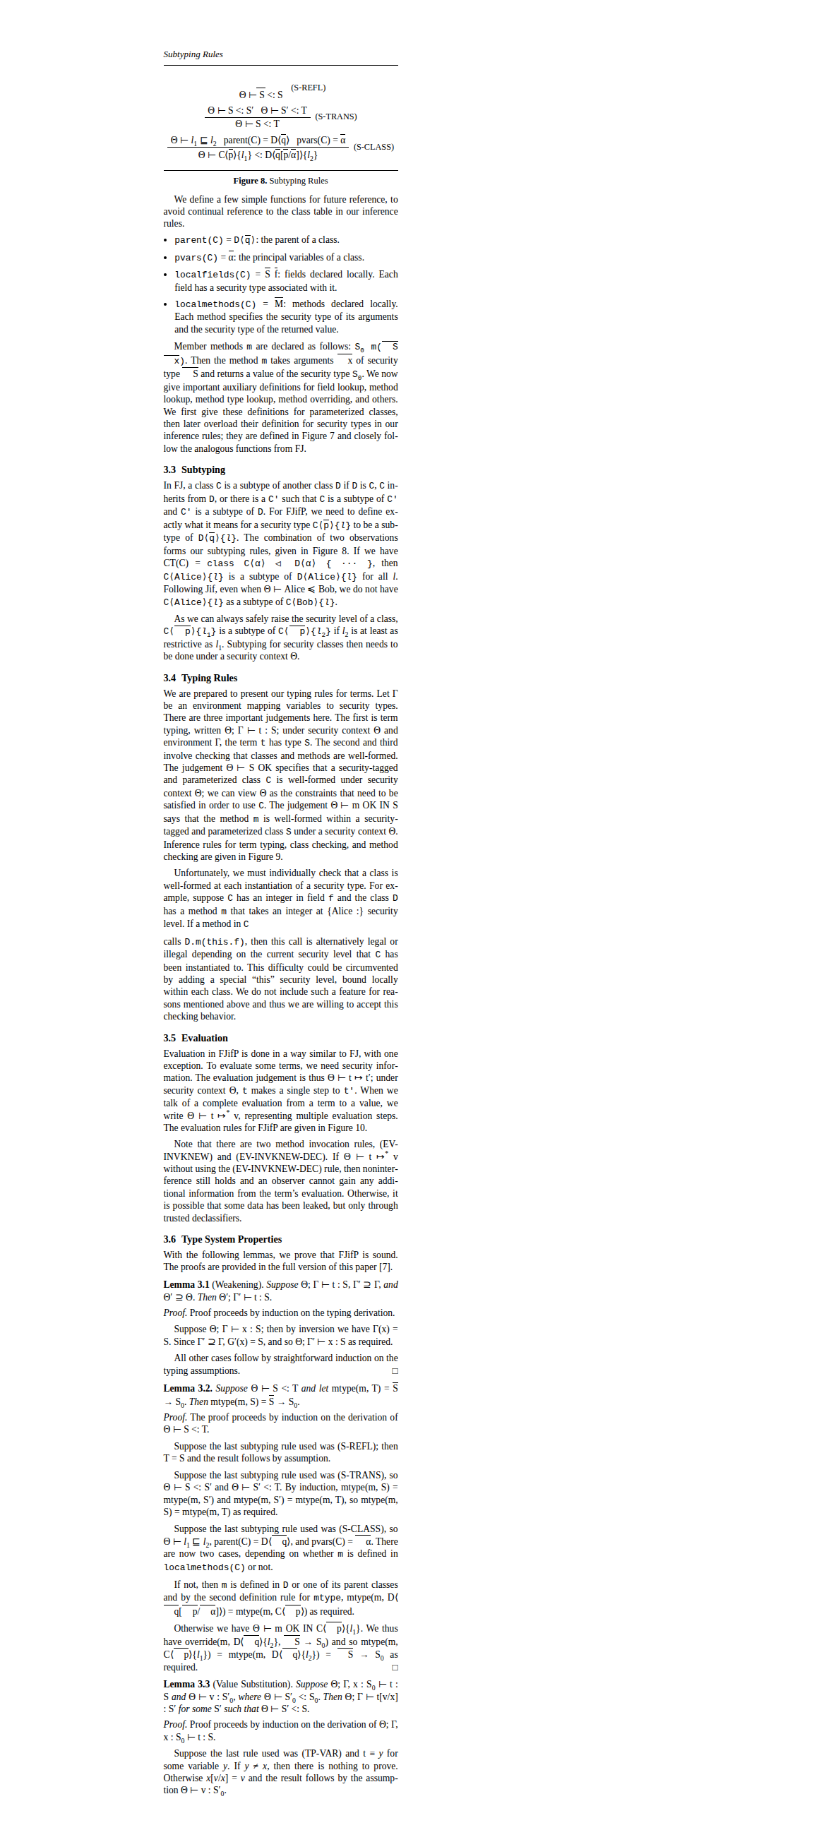Subtyping Rules
Θ ⊢ S <: S (S-REFL)
Θ ⊢ S <: S′ Θ ⊢ S′ <: T Θ ⊢ S <: T (S-TRANS)
Θ ⊢ l1 ⊑ l2 parent(C) = D⟨q⟩ pvars(C) = α Θ ⊢ C⟨p⟩{l1} <: D⟨q[p/α]⟩{l2} (S-CLASS)
Figure 8. Subtyping Rules
We define a few simple functions for future reference, to avoid continual reference to the class table in our inference rules.
parent(C) = D⟨q⟩: the parent of a class.
pvars(C) = α: the principal variables of a class.
localfields(C) = S f: fields declared locally. Each field has a security type associated with it.
localmethods(C) = M: methods declared locally. Each method specifies the security type of its arguments and the security type of the returned value.
Member methods m are declared as follows: S0 m(S x). Then the method m takes arguments x of security type S and returns a value of the security type S0. We now give important auxiliary definitions for field lookup, method lookup, method type lookup, method overriding, and others. We first give these definitions for parameterized classes, then later overload their definition for security types in our inference rules; they are defined in Figure 7 and closely follow the analogous functions from FJ.
3.3 Subtyping
In FJ, a class C is a subtype of another class D if D is C, C inherits from D, or there is a C′ such that C is a subtype of C′ and C′ is a subtype of D. For FJifP, we need to define exactly what it means for a security type C⟨p⟩{l} to be a subtype of D⟨q⟩{l}. The combination of two observations forms our subtyping rules, given in Figure 8. If we have CT(C) = class C⟨α⟩ ◁ D⟨α⟩ { ··· }, then C⟨Alice⟩{l} is a subtype of D⟨Alice⟩{l} for all l. Following Jif, even when Θ ⊢ Alice ≼ Bob, we do not have C⟨Alice⟩{l} as a subtype of C⟨Bob⟩{l}.
As we can always safely raise the security level of a class, C⟨p⟩{l1} is a subtype of C⟨p⟩{l2} if l2 is at least as restrictive as l1. Subtyping for security classes then needs to be done under a security context Θ.
3.4 Typing Rules
We are prepared to present our typing rules for terms. Let Γ be an environment mapping variables to security types. There are three important judgements here. The first is term typing, written Θ; Γ ⊢ t : S; under security context Θ and environment Γ, the term t has type S. The second and third involve checking that classes and methods are well-formed. The judgement Θ ⊢ S OK specifies that a security-tagged and parameterized class C is well-formed under security context Θ; we can view Θ as the constraints that need to be satisfied in order to use C. The judgement Θ ⊢ m OK IN S says that the method m is well-formed within a security-tagged and parameterized class S under a security context Θ. Inference rules for term typing, class checking, and method checking are given in Figure 9.
Unfortunately, we must individually check that a class is well-formed at each instantiation of a security type. For example, suppose C has an integer in field f and the class D has a method m that takes an integer at {Alice :} security level. If a method in C
calls D.m(this.f), then this call is alternatively legal or illegal depending on the current security level that C has been instantiated to. This difficulty could be circumvented by adding a special “this” security level, bound locally within each class. We do not include such a feature for reasons mentioned above and thus we are willing to accept this checking behavior.
3.5 Evaluation
Evaluation in FJifP is done in a way similar to FJ, with one exception. To evaluate some terms, we need security information. The evaluation judgement is thus Θ ⊢ t ↦ t′; under security context Θ, t makes a single step to t′. When we talk of a complete evaluation from a term to a value, we write Θ ⊢ t ↦* v, representing multiple evaluation steps. The evaluation rules for FJifP are given in Figure 10.
Note that there are two method invocation rules, (EV-INVKNEW) and (EV-INVKNEW-DEC). If Θ ⊢ t ↦* v without using the (EV-INVKNEW-DEC) rule, then noninterference still holds and an observer cannot gain any additional information from the term’s evaluation. Otherwise, it is possible that some data has been leaked, but only through trusted declassifiers.
3.6 Type System Properties
With the following lemmas, we prove that FJifP is sound. The proofs are provided in the full version of this paper [7].
Lemma 3.1 (Weakening). Suppose Θ; Γ ⊢ t : S, Γ′ ⊇ Γ, and Θ′ ⊇ Θ. Then Θ′; Γ′ ⊢ t : S.
Proof. Proof proceeds by induction on the typing derivation.
Suppose Θ; Γ ⊢ x : S; then by inversion we have Γ(x) = S. Since Γ′ ⊇ Γ, G′(x) = S, and so Θ; Γ′ ⊢ x : S as required.
All other cases follow by straightforward induction on the typing assumptions. □
Lemma 3.2. Suppose Θ ⊢ S <: T and let mtype(m, T) = S → S0. Then mtype(m, S) = S → S0.
Proof. The proof proceeds by induction on the derivation of Θ ⊢ S <: T.
Suppose the last subtyping rule used was (S-REFL); then T = S and the result follows by assumption.
Suppose the last subtyping rule used was (S-TRANS), so Θ ⊢ S <: S′ and Θ ⊢ S′ <: T. By induction, mtype(m, S) = mtype(m, S′) and mtype(m, S′) = mtype(m, T), so mtype(m, S) = mtype(m, T) as required.
Suppose the last subtyping rule used was (S-CLASS), so Θ ⊢ l1 ⊑ l2, parent(C) = D⟨q⟩, and pvars(C) = α. There are now two cases, depending on whether m is defined in localmethods(C) or not.
If not, then m is defined in D or one of its parent classes and by the second definition rule for mtype, mtype(m, D⟨q[p/α]⟩) = mtype(m, C⟨p⟩) as required.
Otherwise we have Θ ⊢ m OK IN C⟨p⟩{l1}. We thus have override(m, D⟨q⟩{l2}, S → S0) and so mtype(m, C⟨p⟩{l1}) = mtype(m, D⟨q⟩{l2}) = S → S0 as required. □
Lemma 3.3 (Value Substitution). Suppose Θ; Γ, x : S0 ⊢ t : S and Θ ⊢ v : S′0, where Θ ⊢ S′0 <: S0. Then Θ; Γ ⊢ t[v/x] : S′ for some S′ such that Θ ⊢ S′ <: S.
Proof. Proof proceeds by induction on the derivation of Θ; Γ, x : S0 ⊢ t : S.
Suppose the last rule used was (TP-VAR) and t ≡ y for some variable y. If y ≠ x, then there is nothing to prove. Otherwise x[v/x] = v and the result follows by the assumption Θ ⊢ v : S′0.